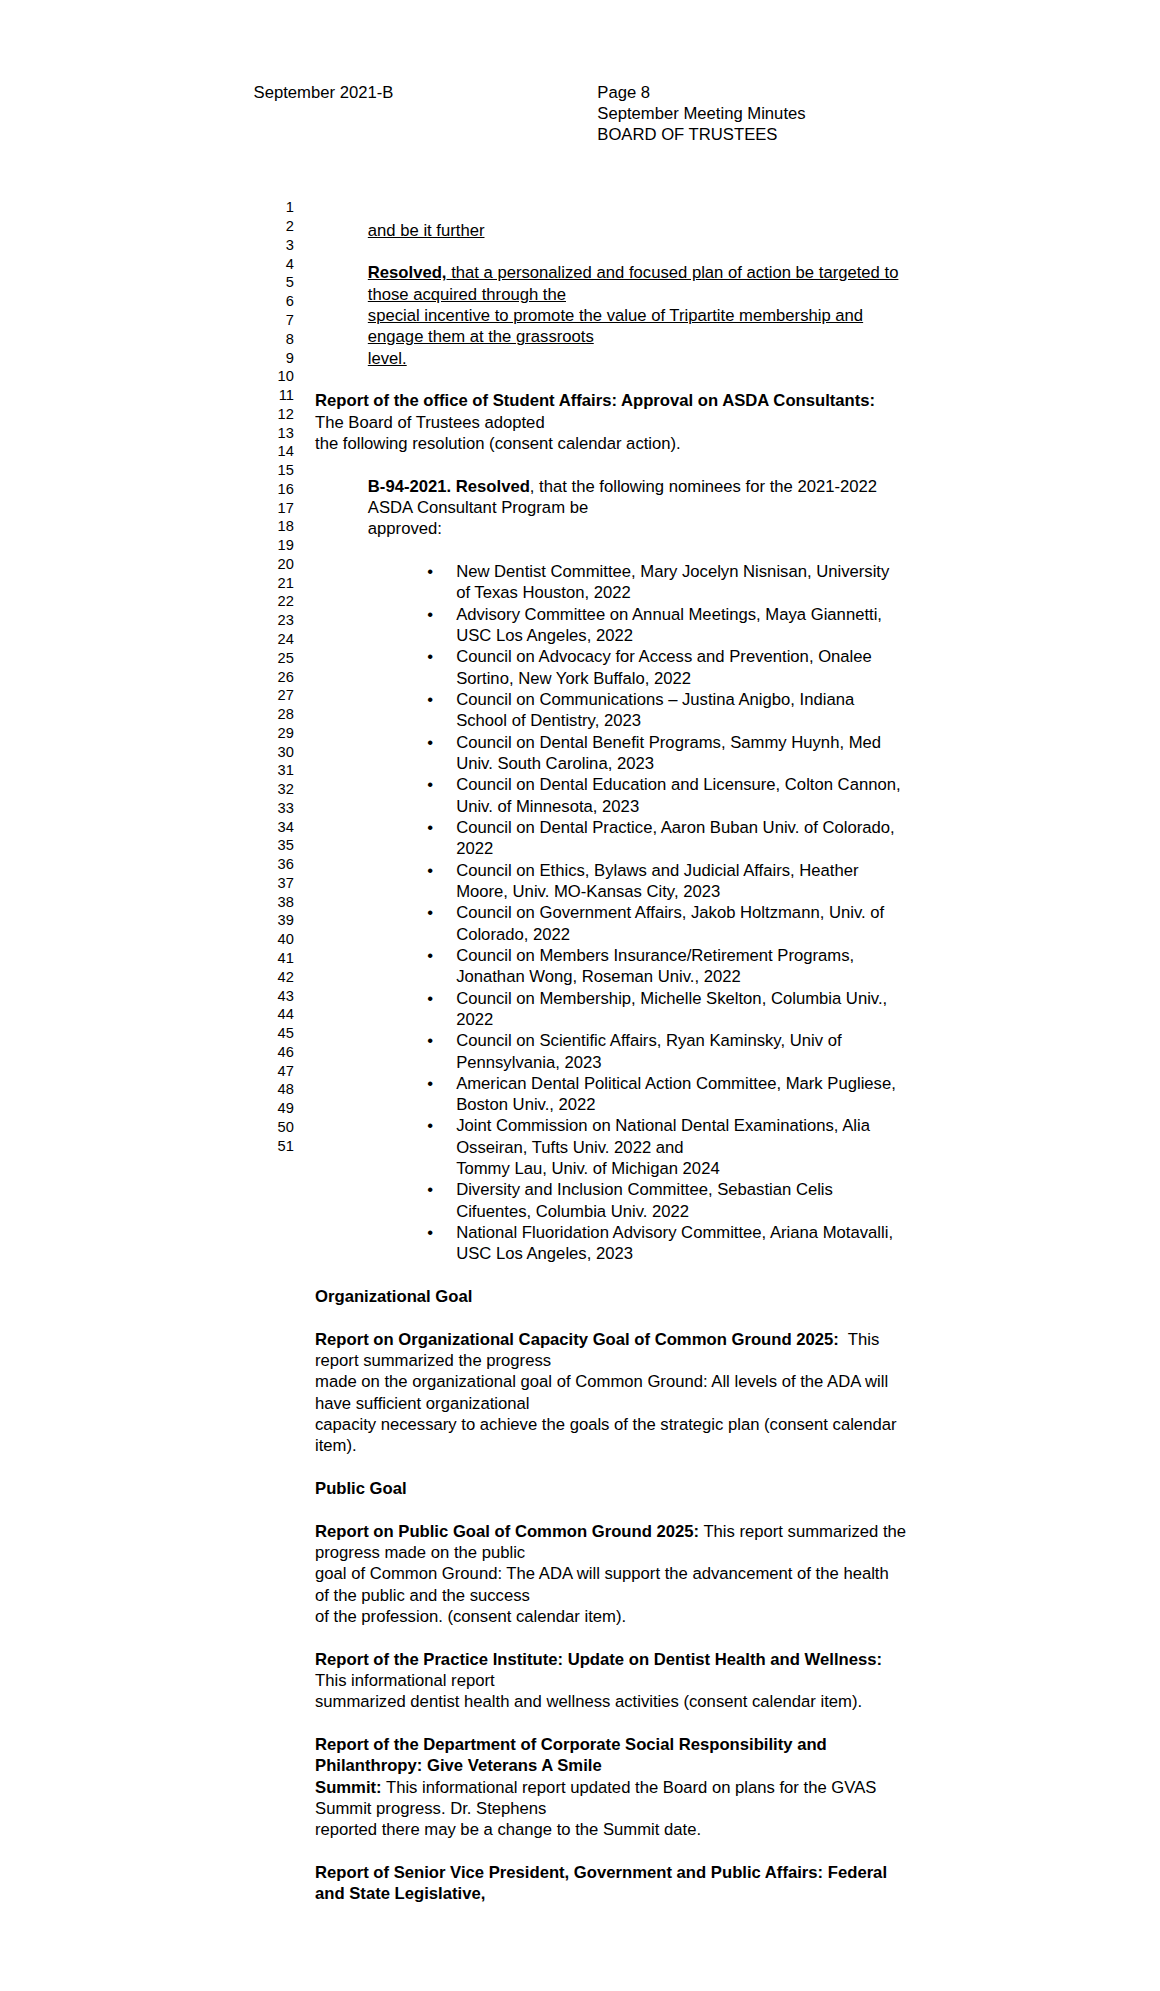September 2021-B
Page 8
September Meeting Minutes
BOARD OF TRUSTEES
1
2
3
4
5
6
7
8
9
10
11
12
13
14
15
16
17
18
19
20
21
22
23
24
25
26
27
28
29
30
31
32
33
34
35
36
37
38
39
40
41
42
43
44
45
46
47
48
49
50
51
and be it further
Resolved, that a personalized and focused plan of action be targeted to those acquired through the
special incentive to promote the value of Tripartite membership and engage them at the grassroots
level.
Report of the office of Student Affairs: Approval on ASDA Consultants: The Board of Trustees adopted
the following resolution (consent calendar action).
B-94-2021. Resolved, that the following nominees for the 2021-2022 ASDA Consultant Program be
approved:
New Dentist Committee, Mary Jocelyn Nisnisan, University of Texas Houston, 2022
Advisory Committee on Annual Meetings, Maya Giannetti, USC Los Angeles, 2022
Council on Advocacy for Access and Prevention, Onalee Sortino, New York Buffalo, 2022
Council on Communications – Justina Anigbo, Indiana School of Dentistry, 2023
Council on Dental Benefit Programs, Sammy Huynh, Med Univ. South Carolina, 2023
Council on Dental Education and Licensure, Colton Cannon, Univ. of Minnesota, 2023
Council on Dental Practice, Aaron Buban Univ. of Colorado, 2022
Council on Ethics, Bylaws and Judicial Affairs, Heather Moore, Univ. MO-Kansas City, 2023
Council on Government Affairs, Jakob Holtzmann, Univ. of Colorado, 2022
Council on Members Insurance/Retirement Programs, Jonathan Wong, Roseman Univ., 2022
Council on Membership, Michelle Skelton, Columbia Univ., 2022
Council on Scientific Affairs, Ryan Kaminsky, Univ of Pennsylvania, 2023
American Dental Political Action Committee, Mark Pugliese, Boston Univ., 2022
Joint Commission on National Dental Examinations, Alia Osseiran, Tufts Univ. 2022 andTommy Lau, Univ. of Michigan 2024
Diversity and Inclusion Committee, Sebastian Celis Cifuentes, Columbia Univ. 2022
National Fluoridation Advisory Committee, Ariana Motavalli, USC Los Angeles, 2023
Organizational Goal
Report on Organizational Capacity Goal of Common Ground 2025: This report summarized the progress
made on the organizational goal of Common Ground: All levels of the ADA will have sufficient organizational
capacity necessary to achieve the goals of the strategic plan (consent calendar item).
Public Goal
Report on Public Goal of Common Ground 2025: This report summarized the progress made on the public
goal of Common Ground: The ADA will support the advancement of the health of the public and the success
of the profession. (consent calendar item).
Report of the Practice Institute: Update on Dentist Health and Wellness: This informational report
summarized dentist health and wellness activities (consent calendar item).
Report of the Department of Corporate Social Responsibility and Philanthropy: Give Veterans A Smile
Summit: This informational report updated the Board on plans for the GVAS Summit progress. Dr. Stephens
reported there may be a change to the Summit date.
Report of Senior Vice President, Government and Public Affairs: Federal and State Legislative,